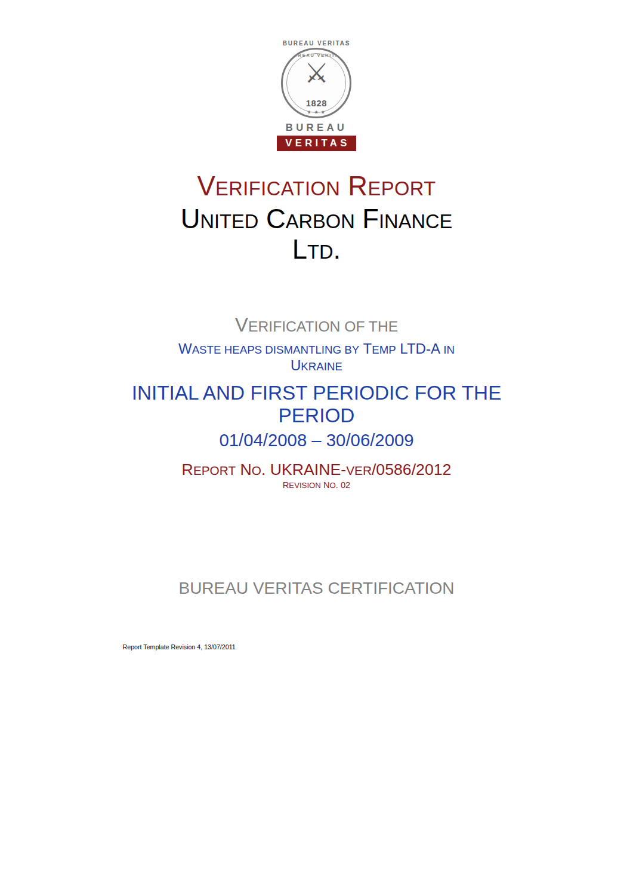BUREAU VERITAS
BUREAU VERITAS
⚔
1828
★ ★ ★
BUREAU
VERITAS
VERIFICATION REPORT
UNITED CARBON FINANCE
LTD.
VERIFICATION OF THE
WASTE HEAPS DISMANTLING BY TEMP LTD-A IN
UKRAINE
INITIAL AND FIRST PERIODIC FOR THE PERIOD
01/04/2008 – 30/06/2009
REPORT NO. UKRAINE-VER/0586/2012
REVISION NO. 02
BUREAU VERITAS CERTIFICATION
Report Template Revision 4, 13/07/2011